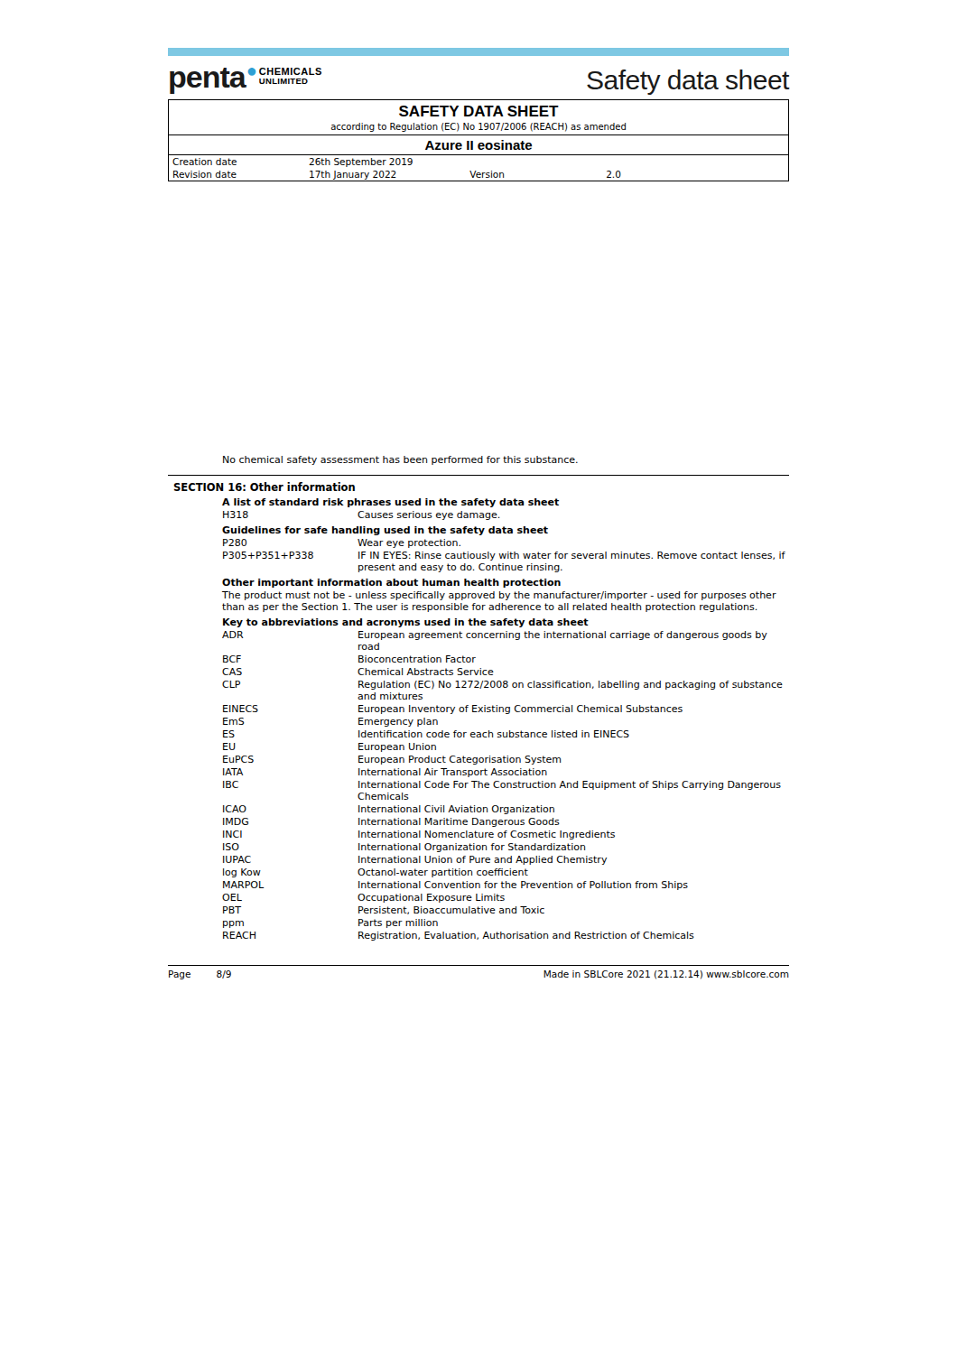penta● CHEMICALS UNLIMITED
Safety data sheet
SAFETY DATA SHEET
according to Regulation (EC) No 1907/2006 (REACH) as amended
Azure II eosinate
| Creation date | 26th September 2019 | | |
| Revision date | 17th January 2022 | Version | 2.0 |
No chemical safety assessment has been performed for this substance.
SECTION 16: Other information
A list of standard risk phrases used in the safety data sheet
| H318 | Causes serious eye damage. |
Guidelines for safe handling used in the safety data sheet
| P280 | Wear eye protection. |
| P305+P351+P338 | IF IN EYES: Rinse cautiously with water for several minutes. Remove contact lenses, if present and easy to do. Continue rinsing. |
Other important information about human health protection
The product must not be - unless specifically approved by the manufacturer/importer - used for purposes other than as per the Section 1. The user is responsible for adherence to all related health protection regulations.
Key to abbreviations and acronyms used in the safety data sheet
| ADR | European agreement concerning the international carriage of dangerous goods by road |
| BCF | Bioconcentration Factor |
| CAS | Chemical Abstracts Service |
| CLP | Regulation (EC) No 1272/2008 on classification, labelling and packaging of substance and mixtures |
| EINECS | European Inventory of Existing Commercial Chemical Substances |
| EmS | Emergency plan |
| ES | Identification code for each substance listed in EINECS |
| EU | European Union |
| EuPCS | European Product Categorisation System |
| IATA | International Air Transport Association |
| IBC | International Code For The Construction And Equipment of Ships Carrying Dangerous Chemicals |
| ICAO | International Civil Aviation Organization |
| IMDG | International Maritime Dangerous Goods |
| INCI | International Nomenclature of Cosmetic Ingredients |
| ISO | International Organization for Standardization |
| IUPAC | International Union of Pure and Applied Chemistry |
| log Kow | Octanol-water partition coefficient |
| MARPOL | International Convention for the Prevention of Pollution from Ships |
| OEL | Occupational Exposure Limits |
| PBT | Persistent, Bioaccumulative and Toxic |
| ppm | Parts per million |
| REACH | Registration, Evaluation, Authorisation and Restriction of Chemicals |
Page8/9
Made in SBLCore 2021 (21.12.14) www.sblcore.com